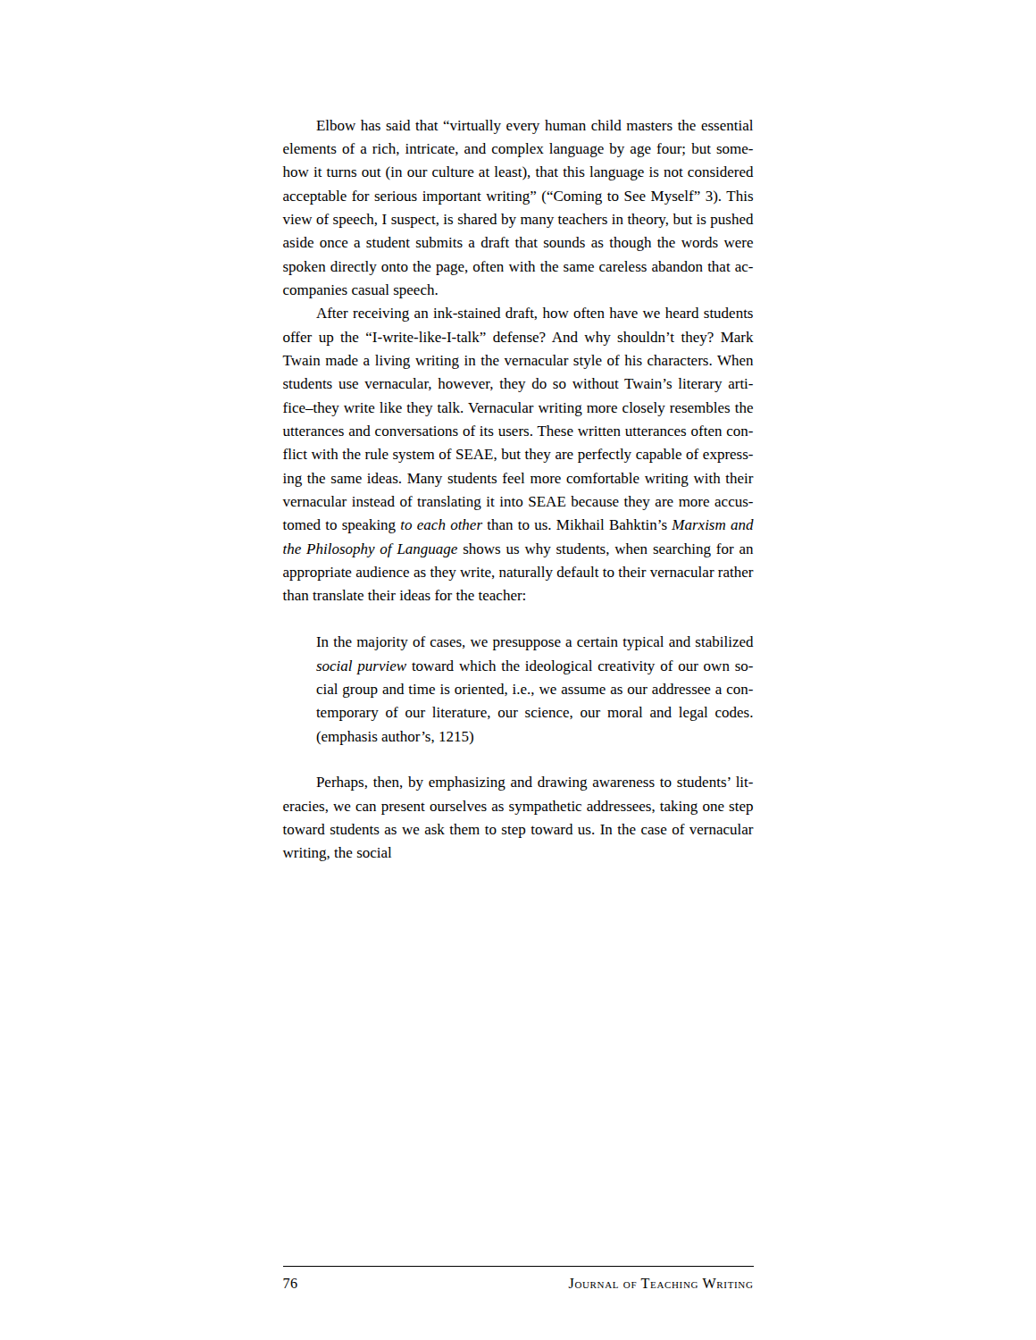Elbow has said that “virtually every human child masters the essential elements of a rich, intricate, and complex language by age four; but somehow it turns out (in our culture at least), that this language is not considered acceptable for serious important writing” (“Coming to See Myself” 3). This view of speech, I suspect, is shared by many teachers in theory, but is pushed aside once a student submits a draft that sounds as though the words were spoken directly onto the page, often with the same careless abandon that accompanies casual speech.
After receiving an ink-stained draft, how often have we heard students offer up the “I-write-like-I-talk” defense? And why shouldn’t they? Mark Twain made a living writing in the vernacular style of his characters. When students use vernacular, however, they do so without Twain’s literary artifice–they write like they talk. Vernacular writing more closely resembles the utterances and conversations of its users. These written utterances often conflict with the rule system of SEAE, but they are perfectly capable of expressing the same ideas. Many students feel more comfortable writing with their vernacular instead of translating it into SEAE because they are more accustomed to speaking to each other than to us. Mikhail Bahktin’s Marxism and the Philosophy of Language shows us why students, when searching for an appropriate audience as they write, naturally default to their vernacular rather than translate their ideas for the teacher:
In the majority of cases, we presuppose a certain typical and stabilized social purview toward which the ideological creativity of our own social group and time is oriented, i.e., we assume as our addressee a contemporary of our literature, our science, our moral and legal codes. (emphasis author’s, 1215)
Perhaps, then, by emphasizing and drawing awareness to students’ literacies, we can present ourselves as sympathetic addressees, taking one step toward students as we ask them to step toward us. In the case of vernacular writing, the social
76 Journal of Teaching Writing